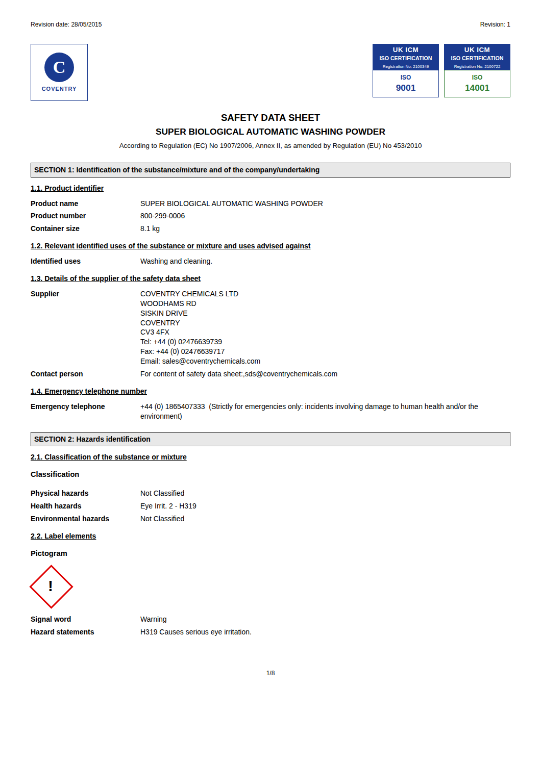Revision date: 28/05/2015 Revision: 1
C
COVENTRY
UK ICM
ISO CERTIFICATION
Registration No: 2100349
ISO9001
UK ICM
ISO CERTIFICATION
Registration No: 2100722
ISO14001
SAFETY DATA SHEET
SUPER BIOLOGICAL AUTOMATIC WASHING POWDER
According to Regulation (EC) No 1907/2006, Annex II, as amended by Regulation (EU) No 453/2010
SECTION 1: Identification of the substance/mixture and of the company/undertaking
1.1. Product identifier
| Product name | SUPER BIOLOGICAL AUTOMATIC WASHING POWDER |
| Product number | 800-299-0006 |
| Container size | 8.1 kg |
1.2. Relevant identified uses of the substance or mixture and uses advised against
| Identified uses | Washing and cleaning. |
1.3. Details of the supplier of the safety data sheet
| Supplier | COVENTRY CHEMICALS LTD WOODHAMS RD SISKIN DRIVE COVENTRY CV3 4FX Tel: +44 (0) 02476639739 Fax: +44 (0) 02476639717 Email: sales@coventrychemicals.com |
| Contact person | For content of safety data sheet:,sds@coventrychemicals.com |
1.4. Emergency telephone number
| Emergency telephone | +44 (0) 1865407333 (Strictly for emergencies only: incidents involving damage to human health and/or the environment) |
SECTION 2: Hazards identification
2.1. Classification of the substance or mixture
Classification
| Physical hazards | Not Classified |
| Health hazards | Eye Irrit. 2 - H319 |
| Environmental hazards | Not Classified |
2.2. Label elements
Pictogram
!
| Signal word | Warning |
| Hazard statements | H319 Causes serious eye irritation. |
1/8